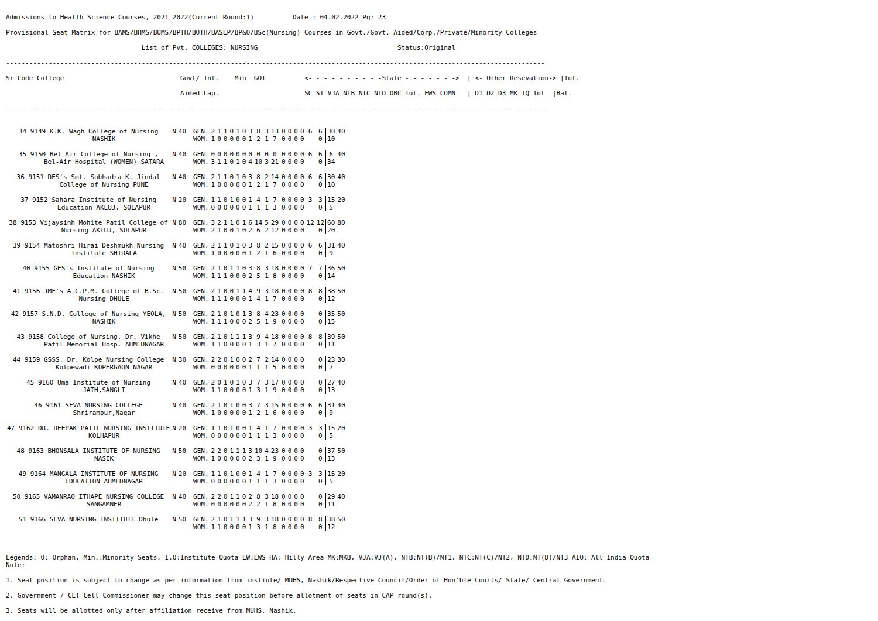Admissions to Health Science Courses, 2021-2022(Current Round:1) Date : 04.02.2022 Pg: 23
Provisional Seat Matrix for BAMS/BHMS/BUMS/BPTH/BOTH/BASLP/BP&O/BSc(Nursing) Courses in Govt./Govt. Aided/Corp./Private/Minority Colleges
List of Pvt. COLLEGES: NURSING Status:Original
-------------------------------------------------------------------------------------------------------------------------------------------
Sr Code College Govt/ Int. Min GOI <- - - - - - - - - -State - - - - - - -> | <- Other Resevation-> |Tot.
Aided Cap. SC ST VJA NTB NTC NTD OBC Tot. EWS COMN | D1 D2 D3 MK IQ Tot |Bal.
-------------------------------------------------------------------------------------------------------------------------------------------
| 34 9149 K.K. Wagh College of Nursing | N | 40 | | | GEN. | 2 | 1 | 1 | 0 | 1 | 0 | 3 | 8 | 3 | 13 | 0 | 0 | 0 | 0 | 6 | 6 | 30 | 40 |
| NASHIK | | | | | WOM. | 1 | 0 | 0 | 0 | 0 | 0 | 1 | 2 | 1 | 7 | 0 | 0 | 0 | 0 | | 0 | 10 | |
| 35 9150 Bel-Air College of Nursing , | N | 40 | | | GEN. | 0 | 0 | 0 | 0 | 0 | 0 | 0 | 0 | 0 | 0 | 0 | 0 | 0 | 0 | 6 | 6 | 6 | 40 |
| Bel-Air Hospital (WOMEN) SATARA | | | | | WOM. | 3 | 1 | 1 | 0 | 1 | 0 | 4 | 10 | 3 | 21 | 0 | 0 | 0 | 0 | | 0 | 34 | |
| 36 9151 DES's Smt. Subhadra K. Jindal | N | 40 | | | GEN. | 2 | 1 | 1 | 0 | 1 | 0 | 3 | 8 | 2 | 14 | 0 | 0 | 0 | 0 | 6 | 6 | 30 | 40 |
| College of Nursing PUNE | | | | | WOM. | 1 | 0 | 0 | 0 | 0 | 0 | 1 | 2 | 1 | 7 | 0 | 0 | 0 | 0 | | 0 | 10 | |
| 37 9152 Sahara Institute of Nursing | N | 20 | | | GEN. | 1 | 1 | 0 | 1 | 0 | 0 | 1 | 4 | 1 | 7 | 0 | 0 | 0 | 0 | 3 | 3 | 15 | 20 |
| Education AKLUJ, SOLAPUR | | | | | WOM. | 0 | 0 | 0 | 0 | 0 | 0 | 1 | 1 | 1 | 3 | 0 | 0 | 0 | 0 | | 0 | 5 | |
| 38 9153 Vijaysinh Mohite Patil College of | N | 80 | | | GEN. | 3 | 2 | 1 | 1 | 0 | 1 | 6 | 14 | 5 | 29 | 0 | 0 | 0 | 0 | 12 | 12 | 60 | 80 |
| Nursing AKLUJ, SOLAPUR | | | | | WOM. | 2 | 1 | 0 | 0 | 1 | 0 | 2 | 6 | 2 | 12 | 0 | 0 | 0 | 0 | | 0 | 20 | |
| 39 9154 Matoshri Hirai Deshmukh Nursing | N | 40 | | | GEN. | 2 | 1 | 1 | 0 | 1 | 0 | 3 | 8 | 2 | 15 | 0 | 0 | 0 | 0 | 6 | 6 | 31 | 40 |
| Institute SHIRALA | | | | | WOM. | 1 | 0 | 0 | 0 | 0 | 0 | 1 | 2 | 1 | 6 | 0 | 0 | 0 | 0 | | 0 | 9 | |
| 40 9155 GES's Institute of Nursing | N | 50 | | | GEN. | 2 | 1 | 0 | 1 | 1 | 0 | 3 | 8 | 3 | 18 | 0 | 0 | 0 | 0 | 7 | 7 | 36 | 50 |
| Education NASHIK | | | | | WOM. | 1 | 1 | 1 | 0 | 0 | 0 | 2 | 5 | 1 | 8 | 0 | 0 | 0 | 0 | | 0 | 14 | |
| 41 9156 JMF's A.C.P.M. College of B.Sc. | N | 50 | | | GEN. | 2 | 1 | 0 | 0 | 1 | 1 | 4 | 9 | 3 | 18 | 0 | 0 | 0 | 0 | 8 | 8 | 38 | 50 |
| Nursing DHULE | | | | | WOM. | 1 | 1 | 1 | 0 | 0 | 0 | 1 | 4 | 1 | 7 | 0 | 0 | 0 | 0 | | 0 | 12 | |
| 42 9157 S.N.D. College of Nursing YEOLA, | N | 50 | | | GEN. | 2 | 1 | 0 | 1 | 0 | 1 | 3 | 8 | 4 | 23 | 0 | 0 | 0 | 0 | | 0 | 35 | 50 |
| NASHIK | | | | | WOM. | 1 | 1 | 1 | 0 | 0 | 0 | 2 | 5 | 1 | 9 | 0 | 0 | 0 | 0 | | 0 | 15 | |
| 43 9158 College of Nursing, Dr. Vikhe | N | 50 | | | GEN. | 2 | 1 | 0 | 1 | 1 | 1 | 3 | 9 | 4 | 18 | 0 | 0 | 0 | 0 | 8 | 8 | 39 | 50 |
| Patil Memorial Hosp. AHMEDNAGAR | | | | | WOM. | 1 | 1 | 0 | 0 | 0 | 0 | 1 | 3 | 1 | 7 | 0 | 0 | 0 | 0 | | 0 | 11 | |
| 44 9159 GSSS, Dr. Kolpe Nursing College | N | 30 | | | GEN. | 2 | 2 | 0 | 1 | 0 | 0 | 2 | 7 | 2 | 14 | 0 | 0 | 0 | 0 | | 0 | 23 | 30 |
| Kolpewadi KOPERGAON NAGAR | | | | | WOM. | 0 | 0 | 0 | 0 | 0 | 0 | 1 | 1 | 1 | 5 | 0 | 0 | 0 | 0 | | 0 | 7 | |
| 45 9160 Uma Institute of Nursing | N | 40 | | | GEN. | 2 | 0 | 1 | 0 | 1 | 0 | 3 | 7 | 3 | 17 | 0 | 0 | 0 | 0 | | 0 | 27 | 40 |
| JATH,SANGLI | | | | | WOM. | 1 | 1 | 0 | 0 | 0 | 0 | 1 | 3 | 1 | 9 | 0 | 0 | 0 | 0 | | 0 | 13 | |
| 46 9161 SEVA NURSING COLLEGE | N | 40 | | | GEN. | 2 | 1 | 0 | 1 | 0 | 0 | 3 | 7 | 3 | 15 | 0 | 0 | 0 | 0 | 6 | 6 | 31 | 40 |
| Shrirampur,Nagar | | | | | WOM. | 1 | 0 | 0 | 0 | 0 | 0 | 1 | 2 | 1 | 6 | 0 | 0 | 0 | 0 | | 0 | 9 | |
| 47 9162 DR. DEEPAK PATIL NURSING INSTITUTE | N | 20 | | | GEN. | 1 | 1 | 0 | 1 | 0 | 0 | 1 | 4 | 1 | 7 | 0 | 0 | 0 | 0 | 3 | 3 | 15 | 20 |
| KOLHAPUR | | | | | WOM. | 0 | 0 | 0 | 0 | 0 | 0 | 1 | 1 | 1 | 3 | 0 | 0 | 0 | 0 | | 0 | 5 | |
| 48 9163 BHONSALA INSTITUTE OF NURSING | N | 50 | | | GEN. | 2 | 2 | 0 | 1 | 1 | 1 | 3 | 10 | 4 | 23 | 0 | 0 | 0 | 0 | | 0 | 37 | 50 |
| NASIK | | | | | WOM. | 1 | 0 | 0 | 0 | 0 | 0 | 2 | 3 | 1 | 9 | 0 | 0 | 0 | 0 | | 0 | 13 | |
| 49 9164 MANGALA INSTITUTE OF NURSING | N | 20 | | | GEN. | 1 | 1 | 0 | 1 | 0 | 0 | 1 | 4 | 1 | 7 | 0 | 0 | 0 | 0 | 3 | 3 | 15 | 20 |
| EDUCATION AHMEDNAGAR | | | | | WOM. | 0 | 0 | 0 | 0 | 0 | 0 | 1 | 1 | 1 | 3 | 0 | 0 | 0 | 0 | | 0 | 5 | |
| 50 9165 VAMANRAO ITHAPE NURSING COLLEGE | N | 40 | | | GEN. | 2 | 2 | 0 | 1 | 1 | 0 | 2 | 8 | 3 | 18 | 0 | 0 | 0 | 0 | | 0 | 29 | 40 |
| SANGAMNER | | | | | WOM. | 0 | 0 | 0 | 0 | 0 | 0 | 2 | 2 | 1 | 8 | 0 | 0 | 0 | 0 | | 0 | 11 | |
| 51 9166 SEVA NURSING INSTITUTE Dhule | N | 50 | | | GEN. | 2 | 1 | 0 | 1 | 1 | 1 | 3 | 9 | 3 | 18 | 0 | 0 | 0 | 0 | 8 | 8 | 38 | 50 |
| | | | | | WOM. | 1 | 1 | 0 | 0 | 0 | 0 | 1 | 3 | 1 | 8 | 0 | 0 | 0 | 0 | | 0 | 12 | |
Legends: O: Orphan, Min.:Minority Seats, I.Q:Institute Quota EW:EWS HA: Hilly Area MK:MKB, VJA:VJ(A), NTB:NT(B)/NT1, NTC:NT(C)/NT2, NTD:NT(D)/NT3 AIQ: All India Quota Note: 1. Seat position is subject to change as per information from instiute/ MUHS, Nashik/Respective Council/Order of Hon'ble Courts/ State/ Central Government. 2. Government / CET Cell Commissioner may change this seat position before allotment of seats in CAP round(s). 3. Seats will be allotted only after affiliation receive from MUHS, Nashik.